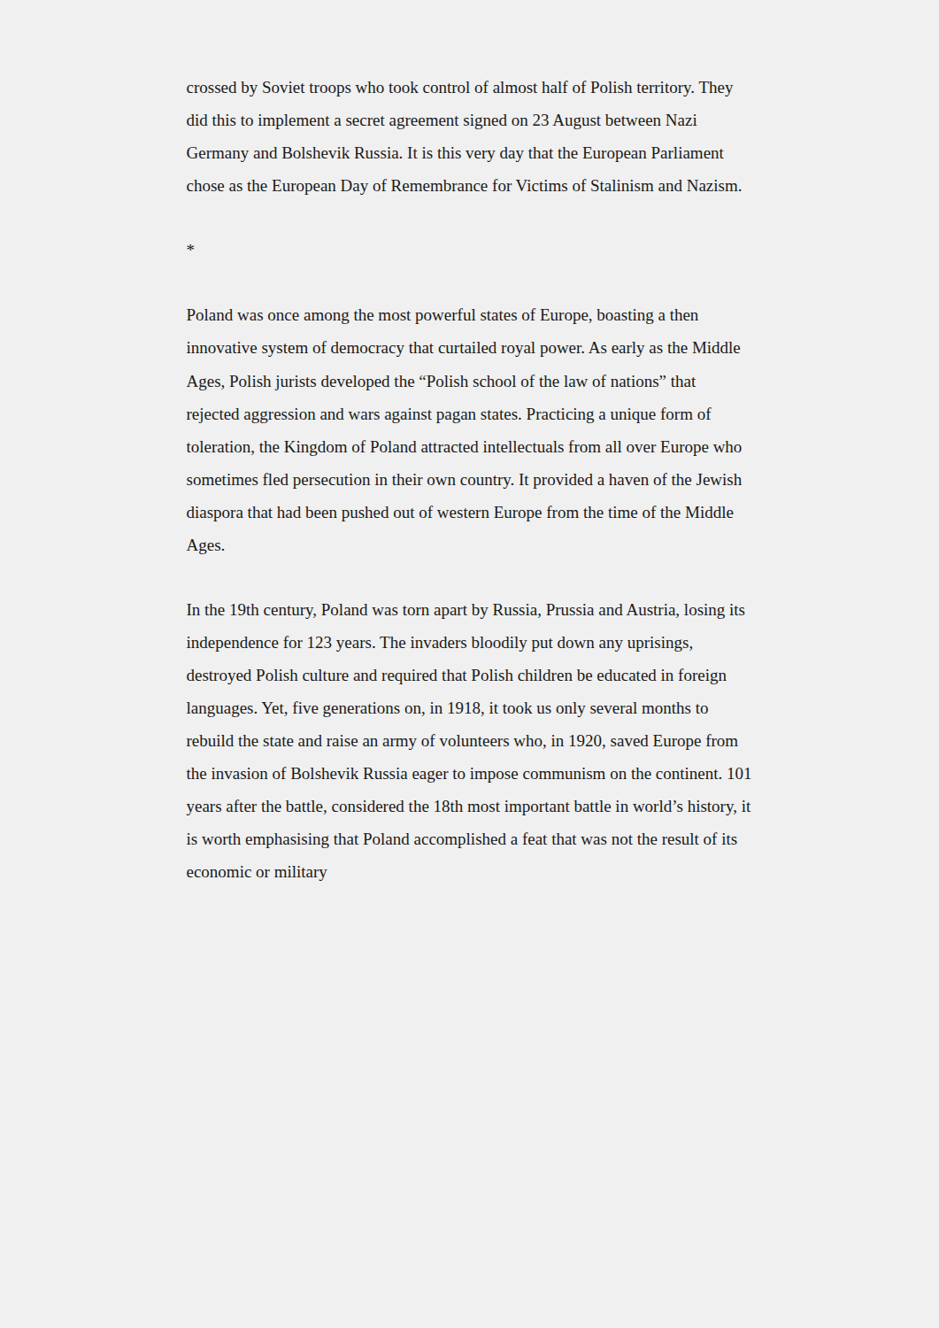crossed by Soviet troops who took control of almost half of Polish territory. They did this to implement a secret agreement signed on 23 August between Nazi Germany and Bolshevik Russia. It is this very day that the European Parliament chose as the European Day of Remembrance for Victims of Stalinism and Nazism.
*
Poland was once among the most powerful states of Europe, boasting a then innovative system of democracy that curtailed royal power. As early as the Middle Ages, Polish jurists developed the “Polish school of the law of nations” that rejected aggression and wars against pagan states. Practicing a unique form of toleration, the Kingdom of Poland attracted intellectuals from all over Europe who sometimes fled persecution in their own country. It provided a haven of the Jewish diaspora that had been pushed out of western Europe from the time of the Middle Ages.
In the 19th century, Poland was torn apart by Russia, Prussia and Austria, losing its independence for 123 years. The invaders bloodily put down any uprisings, destroyed Polish culture and required that Polish children be educated in foreign languages. Yet, five generations on, in 1918, it took us only several months to rebuild the state and raise an army of volunteers who, in 1920, saved Europe from the invasion of Bolshevik Russia eager to impose communism on the continent. 101 years after the battle, considered the 18th most important battle in world’s history, it is worth emphasising that Poland accomplished a feat that was not the result of its economic or military